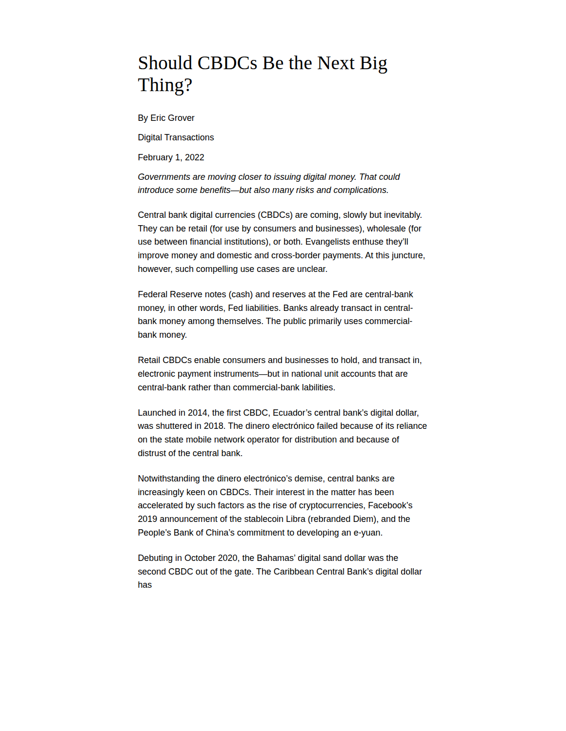Should CBDCs Be the Next Big Thing?
By Eric Grover
Digital Transactions
February 1, 2022
Governments are moving closer to issuing digital money. That could introduce some benefits—but also many risks and complications.
Central bank digital currencies (CBDCs) are coming, slowly but inevitably. They can be retail (for use by consumers and businesses), wholesale (for use between financial institutions), or both. Evangelists enthuse they’ll improve money and domestic and cross-border payments. At this juncture, however, such compelling use cases are unclear.
Federal Reserve notes (cash) and reserves at the Fed are central-bank money, in other words, Fed liabilities. Banks already transact in central-bank money among themselves. The public primarily uses commercial-bank money.
Retail CBDCs enable consumers and businesses to hold, and transact in, electronic payment instruments—but in national unit accounts that are central-bank rather than commercial-bank labilities.
Launched in 2014, the first CBDC, Ecuador’s central bank’s digital dollar, was shuttered in 2018. The dinero electrónico failed because of its reliance on the state mobile network operator for distribution and because of distrust of the central bank.
Notwithstanding the dinero electrónico’s demise, central banks are increasingly keen on CBDCs. Their interest in the matter has been accelerated by such factors as the rise of cryptocurrencies, Facebook’s 2019 announcement of the stablecoin Libra (rebranded Diem), and the People’s Bank of China’s commitment to developing an e-yuan.
Debuting in October 2020, the Bahamas’ digital sand dollar was the second CBDC out of the gate. The Caribbean Central Bank’s digital dollar has